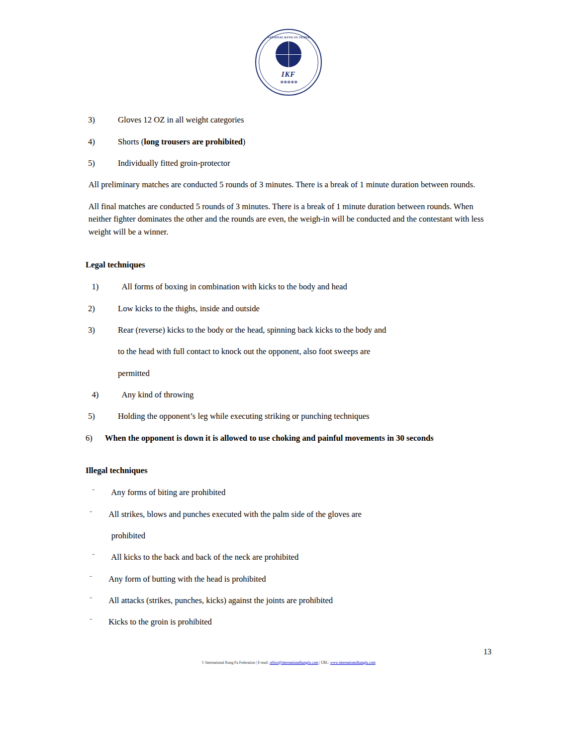INTERNATIONAL KUNG FU FEDERATION
IKF
❄❄❄❄❄
3) Gloves 12 OZ in all weight categories
4) Shorts (long trousers are prohibited)
5) Individually fitted groin-protector
All preliminary matches are conducted 5 rounds of 3 minutes. There is a break of 1 minute duration between rounds.
All final matches are conducted 5 rounds of 3 minutes. There is a break of 1 minute duration between rounds. When neither fighter dominates the other and the rounds are even, the weigh-in will be conducted and the contestant with less weight will be a winner.
Legal techniques
1) All forms of boxing in combination with kicks to the body and head
2) Low kicks to the thighs, inside and outside
3) Rear (reverse) kicks to the body or the head, spinning back kicks to the body and
to the head with full contact to knock out the opponent, also foot sweeps are
permitted
4) Any kind of throwing
5) Holding the opponent’s leg while executing striking or punching techniques
6) When the opponent is down it is allowed to use choking and painful movements in 30 seconds
Illegal techniques
¨Any forms of biting are prohibited
¨All strikes, blows and punches executed with the palm side of the gloves are
prohibited
¨All kicks to the back and back of the neck are prohibited
¨Any form of butting with the head is prohibited
¨All attacks (strikes, punches, kicks) against the joints are prohibited
¨Kicks to the groin is prohibited
13
© International Kung Fu Federation | E-mail: office@internationalkungfu.com | URL: www.internationalkungfu.com